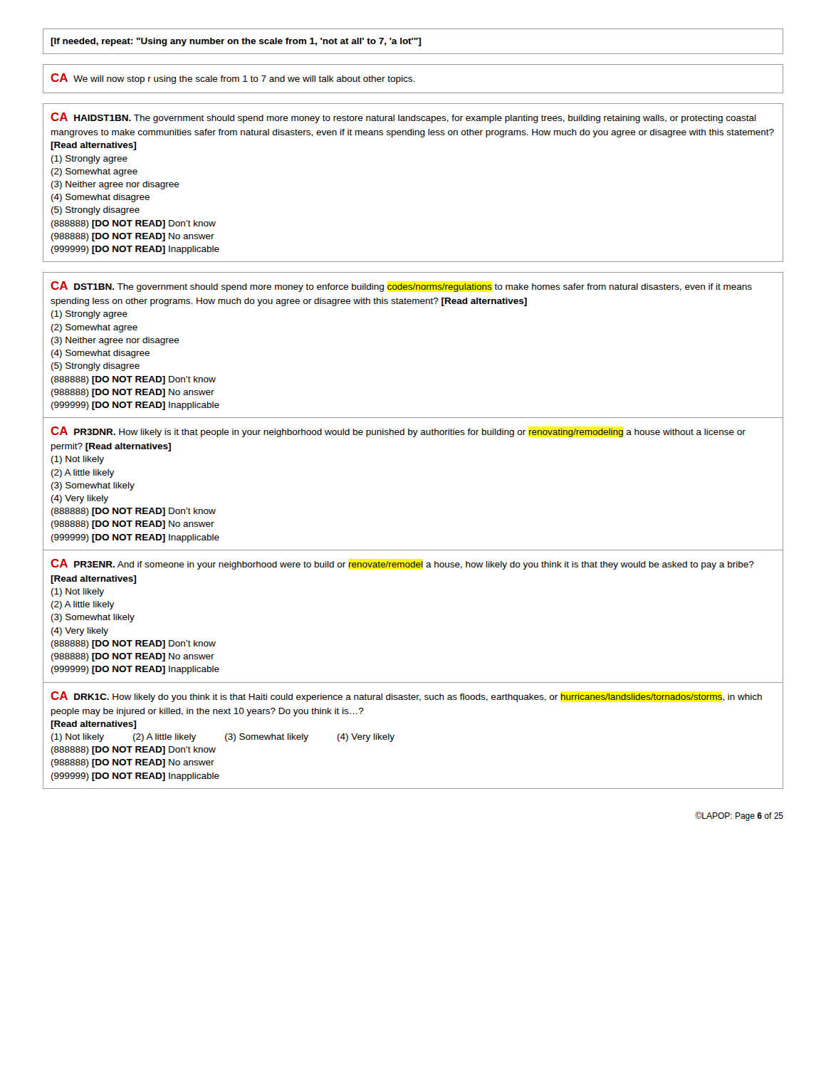[If needed, repeat: "Using any number on the scale from 1, 'not at all' to 7, 'a lot'"]
CA We will now stop r using the scale from 1 to 7 and we will talk about other topics.
CA HAIDST1BN. The government should spend more money to restore natural landscapes, for example planting trees, building retaining walls, or protecting coastal mangroves to make communities safer from natural disasters, even if it means spending less on other programs. How much do you agree or disagree with this statement? [Read alternatives]
(1) Strongly agree
(2) Somewhat agree
(3) Neither agree nor disagree
(4) Somewhat disagree
(5) Strongly disagree
(888888) [DO NOT READ] Don’t know
(988888) [DO NOT READ] No answer
(999999) [DO NOT READ] Inapplicable
CA DST1BN. The government should spend more money to enforce building codes/norms/regulations to make homes safer from natural disasters, even if it means spending less on other programs. How much do you agree or disagree with this statement? [Read alternatives]
(1) Strongly agree
(2) Somewhat agree
(3) Neither agree nor disagree
(4) Somewhat disagree
(5) Strongly disagree
(888888) [DO NOT READ] Don’t know
(988888) [DO NOT READ] No answer
(999999) [DO NOT READ] Inapplicable
CA PR3DNR. How likely is it that people in your neighborhood would be punished by authorities for building or renovating/remodeling a house without a license or permit? [Read alternatives]
(1) Not likely
(2) A little likely
(3) Somewhat likely
(4) Very likely
(888888) [DO NOT READ] Don’t know
(988888) [DO NOT READ] No answer
(999999) [DO NOT READ] Inapplicable
CA PR3ENR. And if someone in your neighborhood were to build or renovate/remodel a house, how likely do you think it is that they would be asked to pay a bribe?
[Read alternatives]
(1) Not likely
(2) A little likely
(3) Somewhat likely
(4) Very likely
(888888) [DO NOT READ] Don’t know
(988888) [DO NOT READ] No answer
(999999) [DO NOT READ] Inapplicable
CA DRK1C. How likely do you think it is that Haiti could experience a natural disaster, such as floods, earthquakes, or hurricanes/landslides/tornados/storms, in which people may be injured or killed, in the next 10 years? Do you think it is…?
[Read alternatives]
(1) Not likely(2) A little likely(3) Somewhat likely(4) Very likely
(888888) [DO NOT READ] Don’t know
(988888) [DO NOT READ] No answer
(999999) [DO NOT READ] Inapplicable
©LAPOP: Page 6 of 25